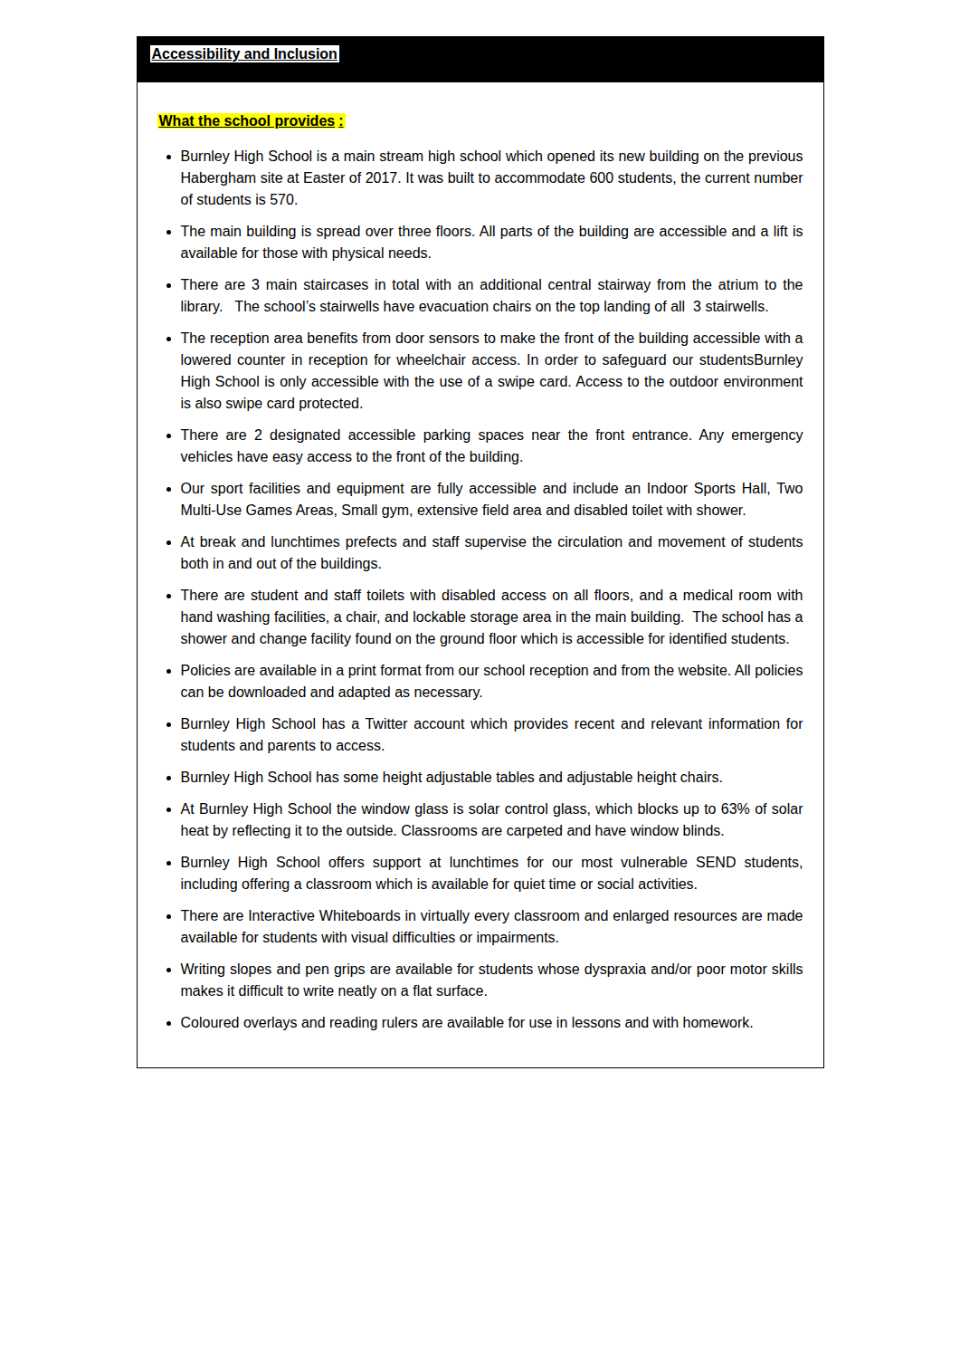Accessibility and Inclusion
What the school provides:
Burnley High School is a main stream high school which opened its new building on the previous Habergham site at Easter of 2017. It was built to accommodate 600 students, the current number of students is 570.
The main building is spread over three floors. All parts of the building are accessible and a lift is available for those with physical needs.
There are 3 main staircases in total with an additional central stairway from the atrium to the library. The school’s stairwells have evacuation chairs on the top landing of all 3 stairwells.
The reception area benefits from door sensors to make the front of the building accessible with a lowered counter in reception for wheelchair access. In order to safeguard our studentsBurnley High School is only accessible with the use of a swipe card. Access to the outdoor environment is also swipe card protected.
There are 2 designated accessible parking spaces near the front entrance. Any emergency vehicles have easy access to the front of the building.
Our sport facilities and equipment are fully accessible and include an Indoor Sports Hall, Two Multi-Use Games Areas, Small gym, extensive field area and disabled toilet with shower.
At break and lunchtimes prefects and staff supervise the circulation and movement of students both in and out of the buildings.
There are student and staff toilets with disabled access on all floors, and a medical room with hand washing facilities, a chair, and lockable storage area in the main building. The school has a shower and change facility found on the ground floor which is accessible for identified students.
Policies are available in a print format from our school reception and from the website. All policies can be downloaded and adapted as necessary.
Burnley High School has a Twitter account which provides recent and relevant information for students and parents to access.
Burnley High School has some height adjustable tables and adjustable height chairs.
At Burnley High School the window glass is solar control glass, which blocks up to 63% of solar heat by reflecting it to the outside. Classrooms are carpeted and have window blinds.
Burnley High School offers support at lunchtimes for our most vulnerable SEND students, including offering a classroom which is available for quiet time or social activities.
There are Interactive Whiteboards in virtually every classroom and enlarged resources are made available for students with visual difficulties or impairments.
Writing slopes and pen grips are available for students whose dyspraxia and/or poor motor skills makes it difficult to write neatly on a flat surface.
Coloured overlays and reading rulers are available for use in lessons and with homework.